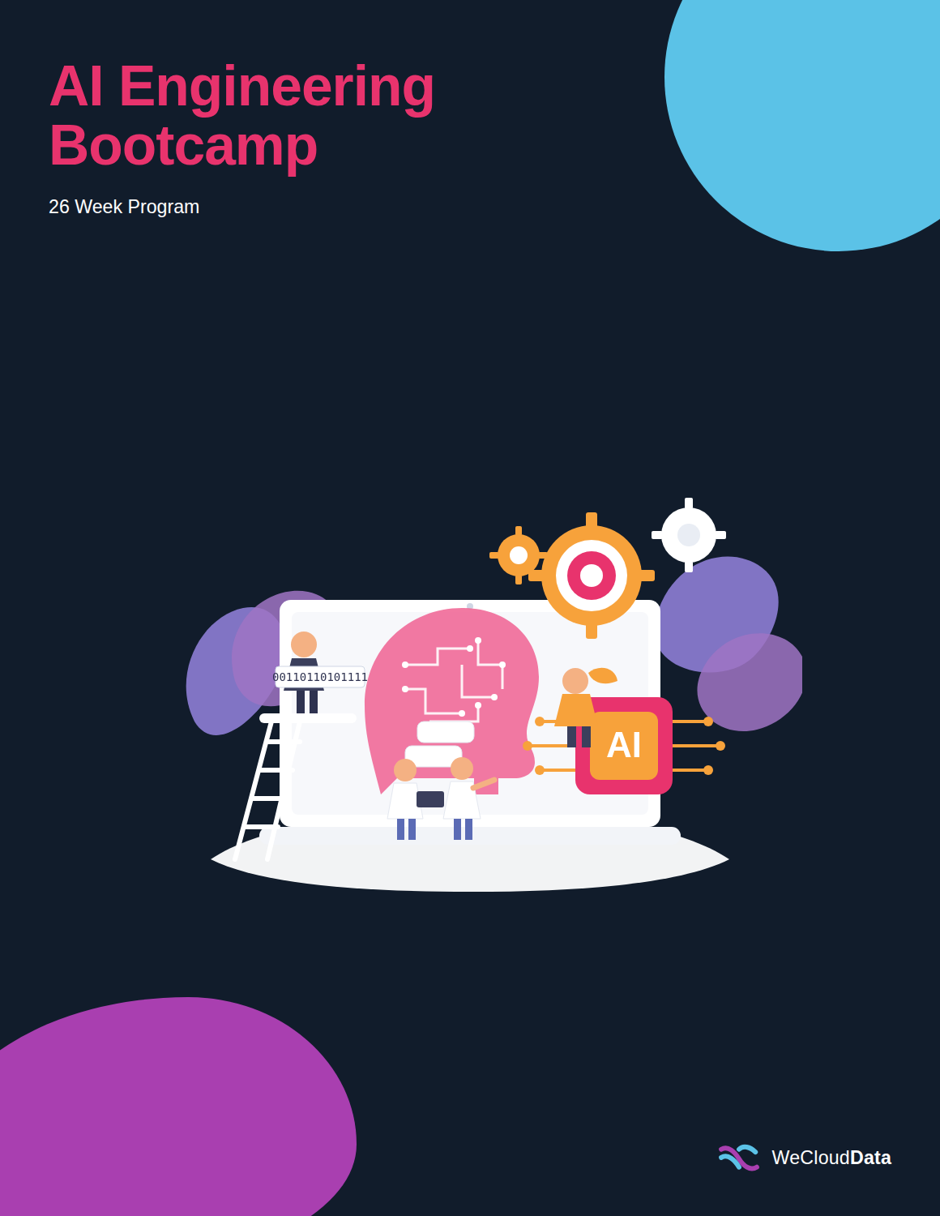AI Engineering
Bootcamp
26 Week Program
AI engineering illustration AI 00110110101111
WeCloudData logo
WeCloud Data